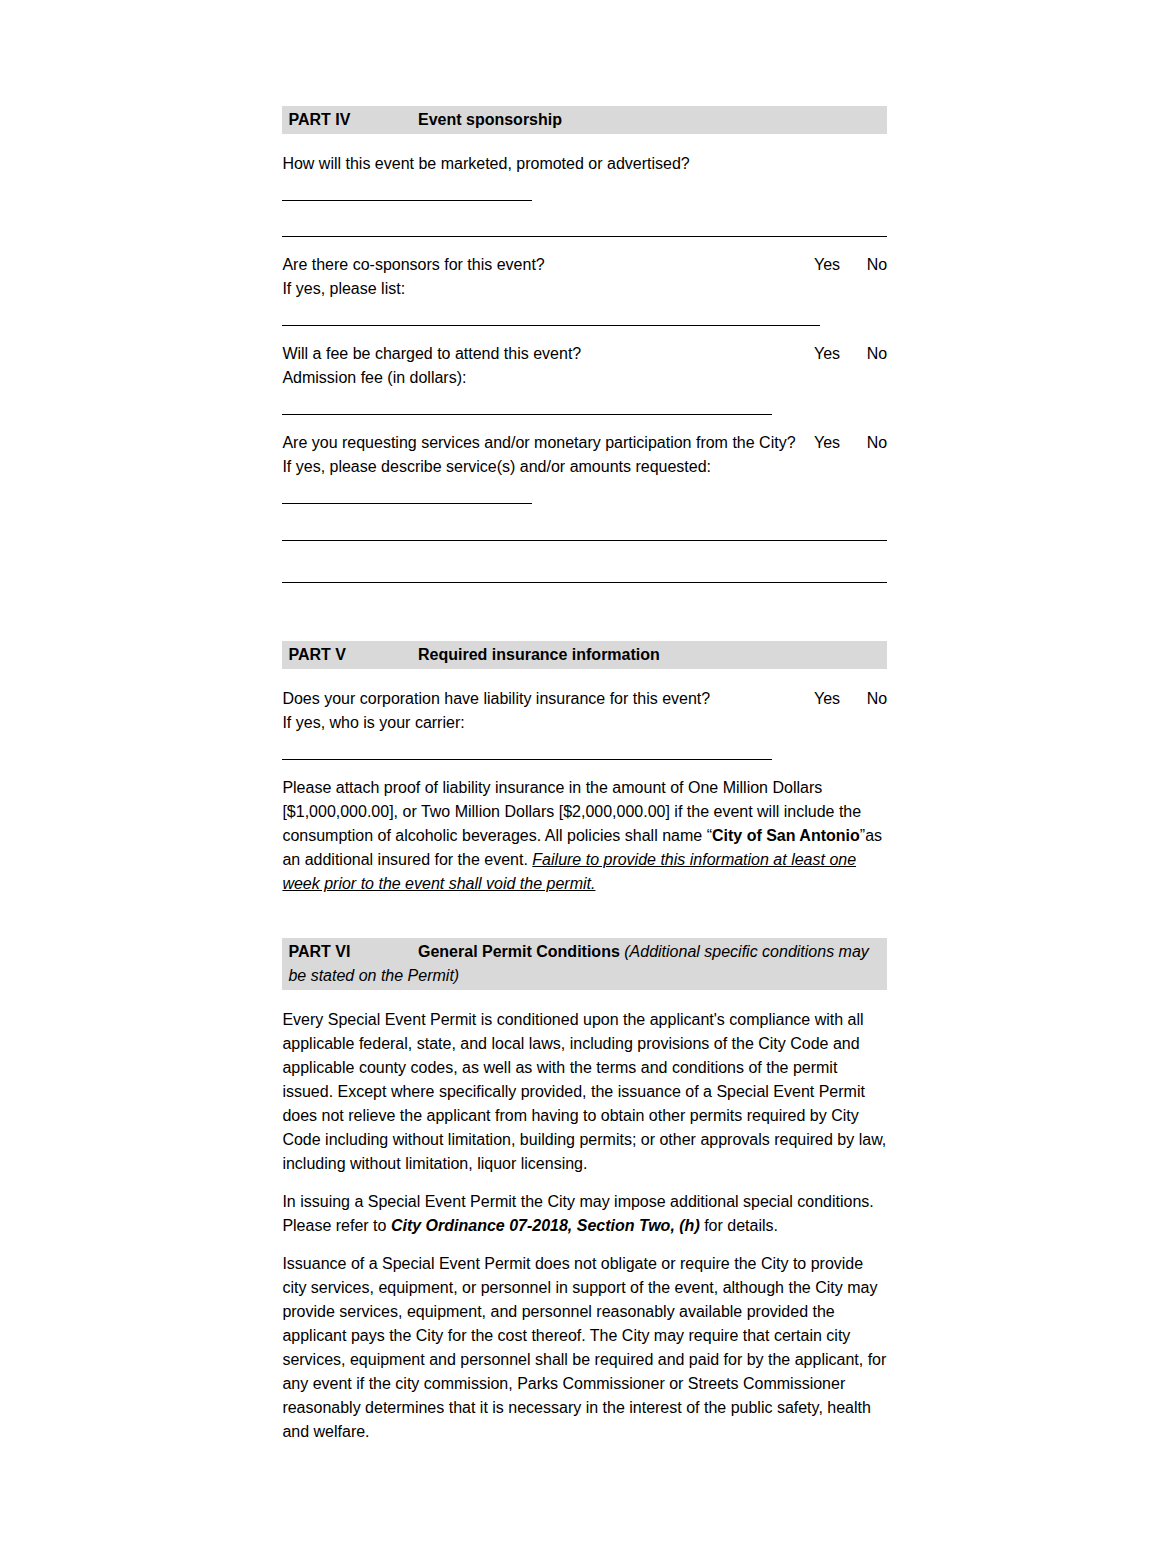PART IV Event sponsorship
How will this event be marketed, promoted or advertised?
Are there co-sponsors for this event? Yes No
If yes, please list:
Will a fee be charged to attend this event? Yes No
Admission fee (in dollars):
Are you requesting services and/or monetary participation from the City? Yes No
If yes, please describe service(s) and/or amounts requested:
PART V Required insurance information
Does your corporation have liability insurance for this event? Yes No
If yes, who is your carrier:
Please attach proof of liability insurance in the amount of One Million Dollars [$1,000,000.00], or Two Million Dollars [$2,000,000.00] if the event will include the consumption of alcoholic beverages. All policies shall name “City of San Antonio”as an additional insured for the event. Failure to provide this information at least one week prior to the event shall void the permit.
PART VI General Permit Conditions (Additional specific conditions may be stated on the Permit)
Every Special Event Permit is conditioned upon the applicant's compliance with all applicable federal, state, and local laws, including provisions of the City Code and applicable county codes, as well as with the terms and conditions of the permit issued. Except where specifically provided, the issuance of a Special Event Permit does not relieve the applicant from having to obtain other permits required by City Code including without limitation, building permits; or other approvals required by law, including without limitation, liquor licensing.
In issuing a Special Event Permit the City may impose additional special conditions. Please refer to City Ordinance 07-2018, Section Two, (h) for details.
Issuance of a Special Event Permit does not obligate or require the City to provide city services, equipment, or personnel in support of the event, although the City may provide services, equipment, and personnel reasonably available provided the applicant pays the City for the cost thereof. The City may require that certain city services, equipment and personnel shall be required and paid for by the applicant, for any event if the city commission, Parks Commissioner or Streets Commissioner reasonably determines that it is necessary in the interest of the public safety, health and welfare.